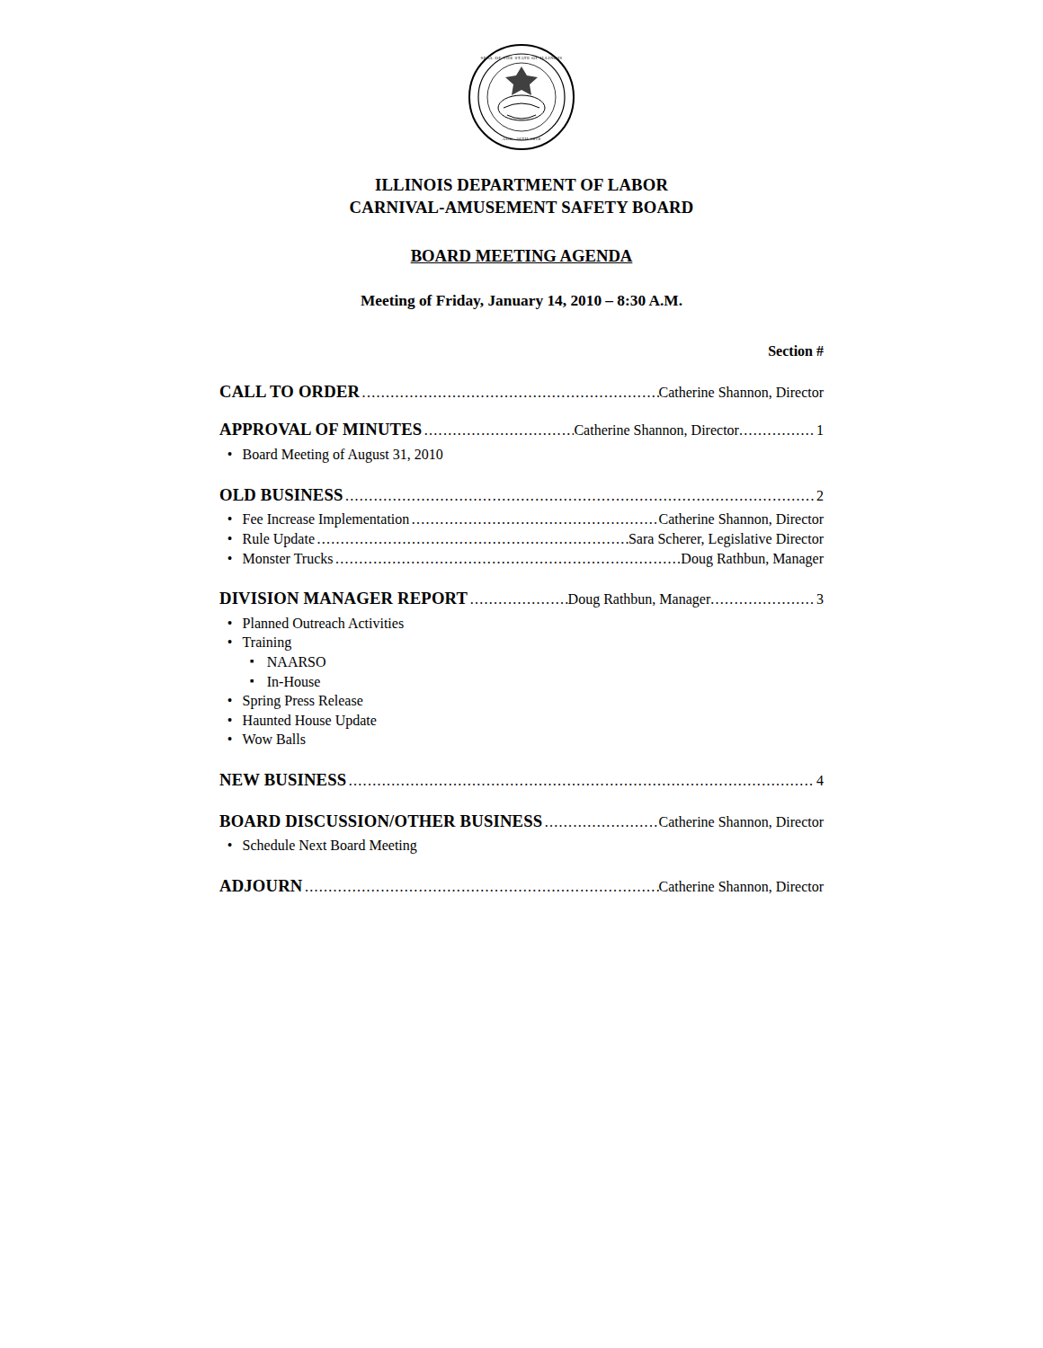SEAL OF THE STATE OF ILLINOIS AUG. 26TH 1818
ILLINOIS DEPARTMENT OF LABOR
CARNIVAL-AMUSEMENT SAFETY BOARD
BOARD MEETING AGENDA
Meeting of Friday, January 14, 2010 – 8:30 A.M.
Section #
CALL TO ORDER Catherine Shannon, Director
APPROVAL OF MINUTES Catherine Shannon, Director................ 1
Board Meeting of August 31, 2010
OLD BUSINESS 2
Fee Increase Implementation Catherine Shannon, Director
Rule Update Sara Scherer, Legislative Director
Monster Trucks Doug Rathbun, Manager
DIVISION MANAGER REPORT Doug Rathbun, Manager...................... 3
Planned Outreach Activities
Training
NAARSO
In-House
Spring Press Release
Haunted House Update
Wow Balls
NEW BUSINESS 4
BOARD DISCUSSION/OTHER BUSINESS Catherine Shannon, Director
Schedule Next Board Meeting
ADJOURN Catherine Shannon, Director